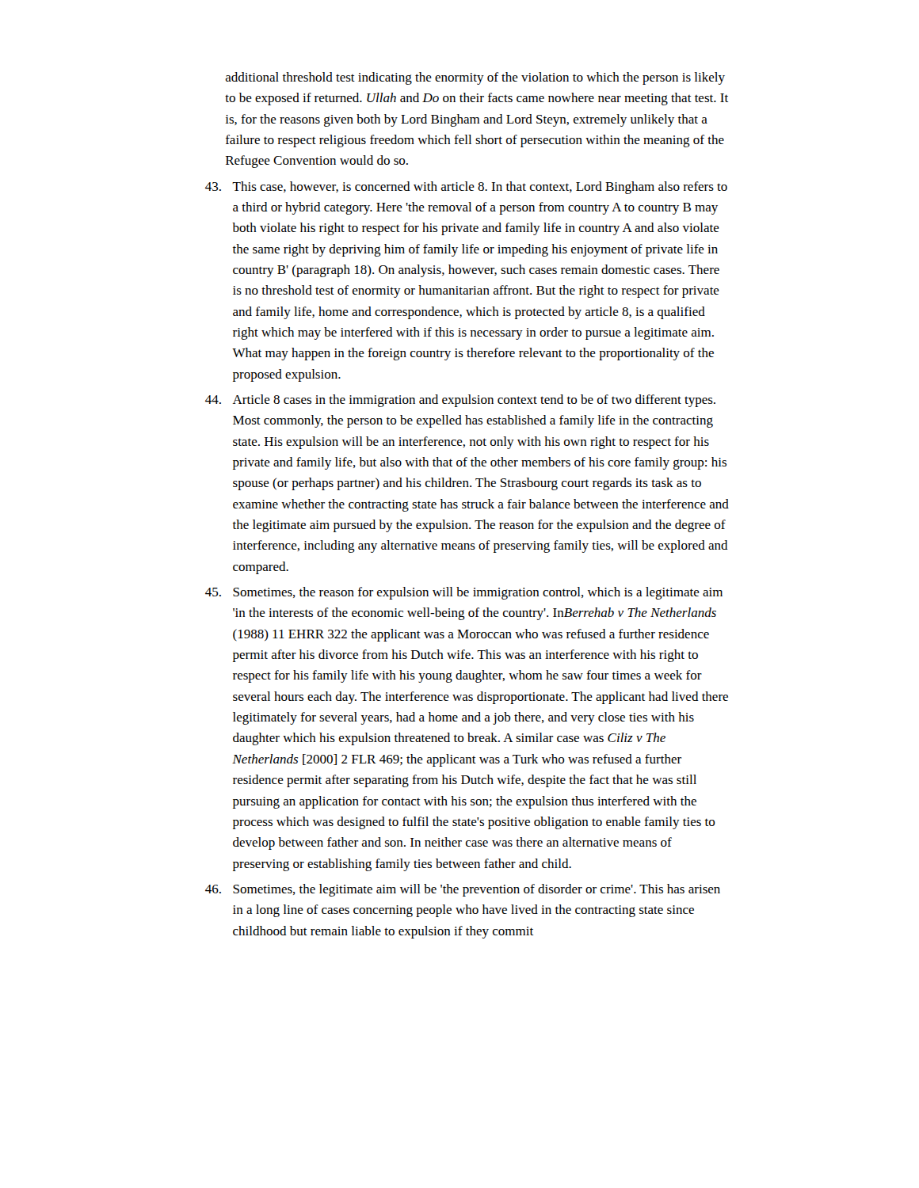additional threshold test indicating the enormity of the violation to which the person is likely to be exposed if returned. Ullah and Do on their facts came nowhere near meeting that test. It is, for the reasons given both by Lord Bingham and Lord Steyn, extremely unlikely that a failure to respect religious freedom which fell short of persecution within the meaning of the Refugee Convention would do so.
This case, however, is concerned with article 8. In that context, Lord Bingham also refers to a third or hybrid category. Here 'the removal of a person from country A to country B may both violate his right to respect for his private and family life in country A and also violate the same right by depriving him of family life or impeding his enjoyment of private life in country B' (paragraph 18). On analysis, however, such cases remain domestic cases. There is no threshold test of enormity or humanitarian affront. But the right to respect for private and family life, home and correspondence, which is protected by article 8, is a qualified right which may be interfered with if this is necessary in order to pursue a legitimate aim. What may happen in the foreign country is therefore relevant to the proportionality of the proposed expulsion.
Article 8 cases in the immigration and expulsion context tend to be of two different types. Most commonly, the person to be expelled has established a family life in the contracting state. His expulsion will be an interference, not only with his own right to respect for his private and family life, but also with that of the other members of his core family group: his spouse (or perhaps partner) and his children. The Strasbourg court regards its task as to examine whether the contracting state has struck a fair balance between the interference and the legitimate aim pursued by the expulsion. The reason for the expulsion and the degree of interference, including any alternative means of preserving family ties, will be explored and compared.
Sometimes, the reason for expulsion will be immigration control, which is a legitimate aim 'in the interests of the economic well-being of the country'. InBerrehab v The Netherlands (1988) 11 EHRR 322 the applicant was a Moroccan who was refused a further residence permit after his divorce from his Dutch wife. This was an interference with his right to respect for his family life with his young daughter, whom he saw four times a week for several hours each day. The interference was disproportionate. The applicant had lived there legitimately for several years, had a home and a job there, and very close ties with his daughter which his expulsion threatened to break. A similar case was Ciliz v The Netherlands [2000] 2 FLR 469; the applicant was a Turk who was refused a further residence permit after separating from his Dutch wife, despite the fact that he was still pursuing an application for contact with his son; the expulsion thus interfered with the process which was designed to fulfil the state's positive obligation to enable family ties to develop between father and son. In neither case was there an alternative means of preserving or establishing family ties between father and child.
Sometimes, the legitimate aim will be 'the prevention of disorder or crime'. This has arisen in a long line of cases concerning people who have lived in the contracting state since childhood but remain liable to expulsion if they commit